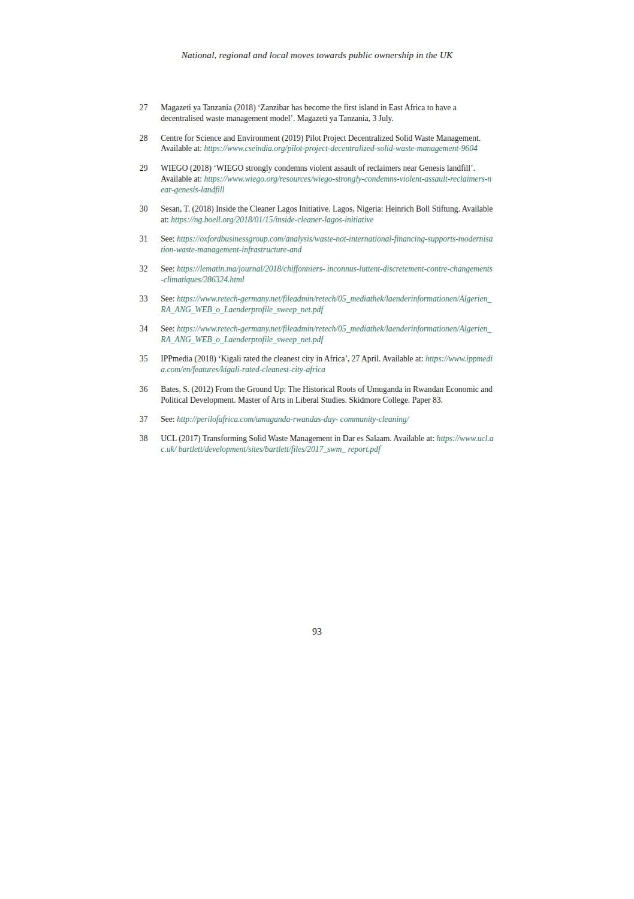National, regional and local moves towards public ownership in the UK
27 Magazeti ya Tanzania (2018) ‘Zanzibar has become the first island in East Africa to have a decentralised waste management model’. Magazeti ya Tanzania, 3 July.
28 Centre for Science and Environment (2019) Pilot Project Decentralized Solid Waste Management. Available at: https://www.cseindia.org/pilot-project-decentralized-solid-waste-management-9604
29 WIEGO (2018) ‘WIEGO strongly condemns violent assault of reclaimers near Genesis landfill’. Available at: https://www.wiego.org/resources/wiego-strongly-condemns-violent-assault-reclaimers-near-genesis-landfill
30 Sesan, T. (2018) Inside the Cleaner Lagos Initiative. Lagos, Nigeria: Heinrich Boll Stiftung. Available at: https://ng.boell.org/2018/01/15/inside-cleaner-lagos-initiative
31 See: https://oxfordbusinessgroup.com/analysis/waste-not-international-financing-supports-modernisation-waste-management-infrastructure-and
32 See: https://lematin.ma/journal/2018/chiffonniers- inconnus-luttent-discretement-contre-changements-climatiques/286324.html
33 See: https://www.retech-germany.net/fileadmin/retech/05_mediathek/laenderinformationen/Algerien_RA_ANG_WEB_o_Laenderprofile_sweep_net.pdf
34 See: https://www.retech-germany.net/fileadmin/retech/05_mediathek/laenderinformationen/Algerien_RA_ANG_WEB_o_Laenderprofile_sweep_net.pdf
35 IPPmedia (2018) ‘Kigali rated the cleanest city in Africa’, 27 April. Available at: https://www.ippmedia.com/en/features/kigali-rated-cleanest-city-africa
36 Bates, S. (2012) From the Ground Up: The Historical Roots of Umuganda in Rwandan Economic and Political Development. Master of Arts in Liberal Studies. Skidmore College. Paper 83.
37 See: http://perilofafrica.com/umuganda-rwandas-day- community-cleaning/
38 UCL (2017) Transforming Solid Waste Management in Dar es Salaam. Available at: https://www.ucl.ac.uk/ bartlett/development/sites/bartlett/files/2017_swm_ report.pdf
93